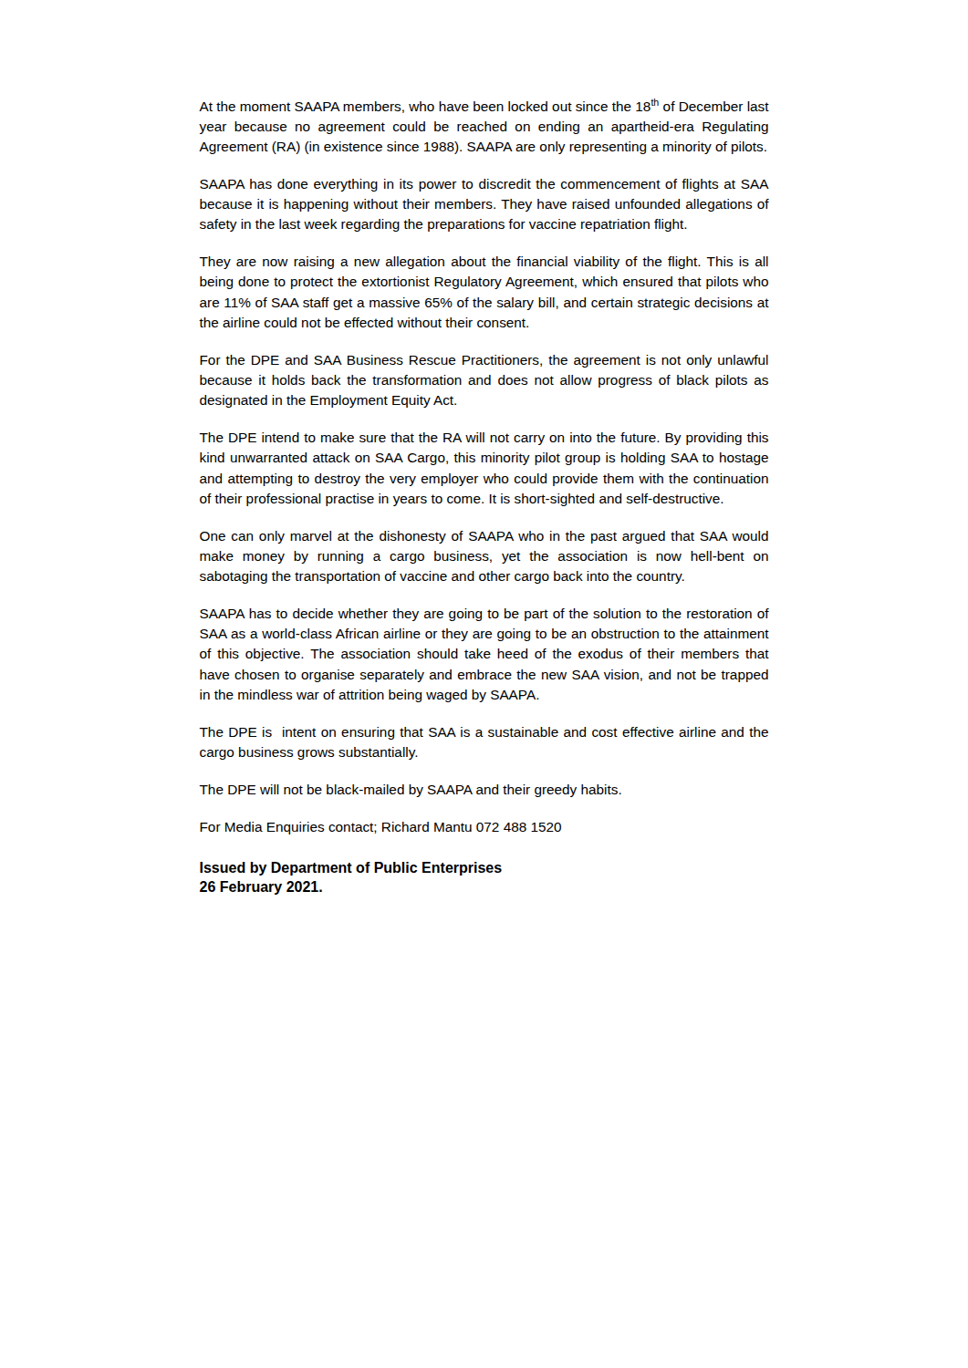At the moment SAAPA members, who have been locked out since the 18th of December last year because no agreement could be reached on ending an apartheid-era Regulating Agreement (RA) (in existence since 1988). SAAPA are only representing a minority of pilots.
SAAPA has done everything in its power to discredit the commencement of flights at SAA because it is happening without their members. They have raised unfounded allegations of safety in the last week regarding the preparations for vaccine repatriation flight.
They are now raising a new allegation about the financial viability of the flight. This is all being done to protect the extortionist Regulatory Agreement, which ensured that pilots who are 11% of SAA staff get a massive 65% of the salary bill, and certain strategic decisions at the airline could not be effected without their consent.
For the DPE and SAA Business Rescue Practitioners, the agreement is not only unlawful because it holds back the transformation and does not allow progress of black pilots as designated in the Employment Equity Act.
The DPE intend to make sure that the RA will not carry on into the future. By providing this kind unwarranted attack on SAA Cargo, this minority pilot group is holding SAA to hostage and attempting to destroy the very employer who could provide them with the continuation of their professional practise in years to come. It is short-sighted and self-destructive.
One can only marvel at the dishonesty of SAAPA who in the past argued that SAA would make money by running a cargo business, yet the association is now hell-bent on sabotaging the transportation of vaccine and other cargo back into the country.
SAAPA has to decide whether they are going to be part of the solution to the restoration of SAA as a world-class African airline or they are going to be an obstruction to the attainment of this objective. The association should take heed of the exodus of their members that have chosen to organise separately and embrace the new SAA vision, and not be trapped in the mindless war of attrition being waged by SAAPA.
The DPE is intent on ensuring that SAA is a sustainable and cost effective airline and the cargo business grows substantially.
The DPE will not be black-mailed by SAAPA and their greedy habits.
For Media Enquiries contact; Richard Mantu 072 488 1520
Issued by Department of Public Enterprises
26 February 2021.